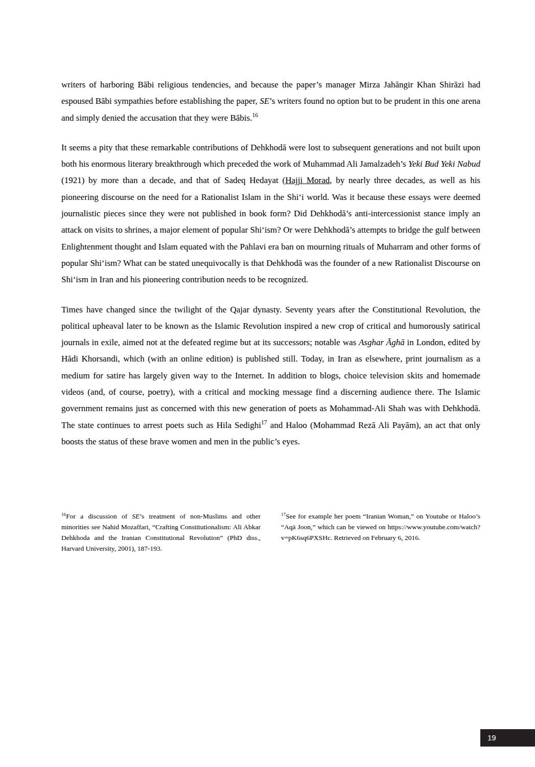writers of harboring Bābi religious tendencies, and because the paper’s manager Mirza Jahāngir Khan Shirāzi had espoused Bābi sympathies before establishing the paper, SE’s writers found no option but to be prudent in this one arena and simply denied the accusation that they were Bābis.16
It seems a pity that these remarkable contributions of Dehkhodā were lost to subsequent generations and not built upon both his enormous literary breakthrough which preceded the work of Muhammad Ali Jamalzadeh’s Yeki Bud Yeki Nabud (1921) by more than a decade, and that of Sadeq Hedayat (Hajji Morad, by nearly three decades, as well as his pioneering discourse on the need for a Rationalist Islam in the Shi‘i world. Was it because these essays were deemed journalistic pieces since they were not published in book form? Did Dehkhodā’s anti-intercessionist stance imply an attack on visits to shrines, a major element of popular Shi‘ism? Or were Dehkhodā’s attempts to bridge the gulf between Enlightenment thought and Islam equated with the Pahlavi era ban on mourning rituals of Muharram and other forms of popular Shi‘ism? What can be stated unequivocally is that Dehkhodā was the founder of a new Rationalist Discourse on Shi‘ism in Iran and his pioneering contribution needs to be recognized.
Times have changed since the twilight of the Qajar dynasty. Seventy years after the Constitutional Revolution, the political upheaval later to be known as the Islamic Revolution inspired a new crop of critical and humorously satirical journals in exile, aimed not at the defeated regime but at its successors; notable was Asghar Āghā in London, edited by Hādi Khorsandi, which (with an online edition) is published still. Today, in Iran as elsewhere, print journalism as a medium for satire has largely given way to the Internet. In addition to blogs, choice television skits and homemade videos (and, of course, poetry), with a critical and mocking message find a discerning audience there. The Islamic government remains just as concerned with this new generation of poets as Mohammad-Ali Shah was with Dehkhodā. The state continues to arrest poets such as Hila Sedighi17 and Haloo (Mohammad Rezā Ali Payām), an act that only boosts the status of these brave women and men in the public’s eyes.
16For a discussion of SE’s treatment of non-Muslims and other minorities see Nahid Mozaffari, “Crafting Constitutionalism: Ali Abkar Dehkhoda and the Iranian Constitutional Revolution” (PhD diss., Harvard University, 2001), 187-193.
17See for example her poem “Iranian Woman,” on Youtube or Haloo’s “Aqā Joon,” which can be viewed on https://www.youtube.com/watch?v=pK6sq6PXSHc. Retrieved on February 6, 2016.
19